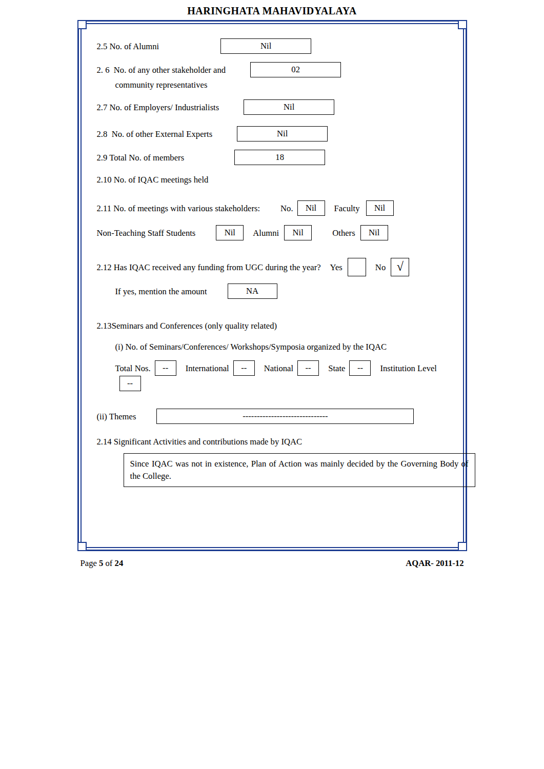HARINGHATA MAHAVIDYALAYA
2.5 No. of Alumni Nil
2. 6 No. of any other stakeholder and 02
community representatives
2.7 No. of Employers/ Industrialists Nil
2.8 No. of other External Experts Nil
2.9 Total No. of members 18
2.10 No. of IQAC meetings held
2.11 No. of meetings with various stakeholders: No. Nil Faculty Nil
Non-Teaching Staff Students Nil Alumni Nil Others Nil
2.12 Has IQAC received any funding from UGC during the year? Yes No √
If yes, mention the amount NA
2.13Seminars and Conferences (only quality related)
(i) No. of Seminars/Conferences/ Workshops/Symposia organized by the IQAC
Total Nos. -- International -- National -- State -- Institution Level --
(ii) Themes ------------------------------
2.14 Significant Activities and contributions made by IQAC
Since IQAC was not in existence, Plan of Action was mainly decided by the Governing Body of the College.
Page 5 of 24
AQAR- 2011-12